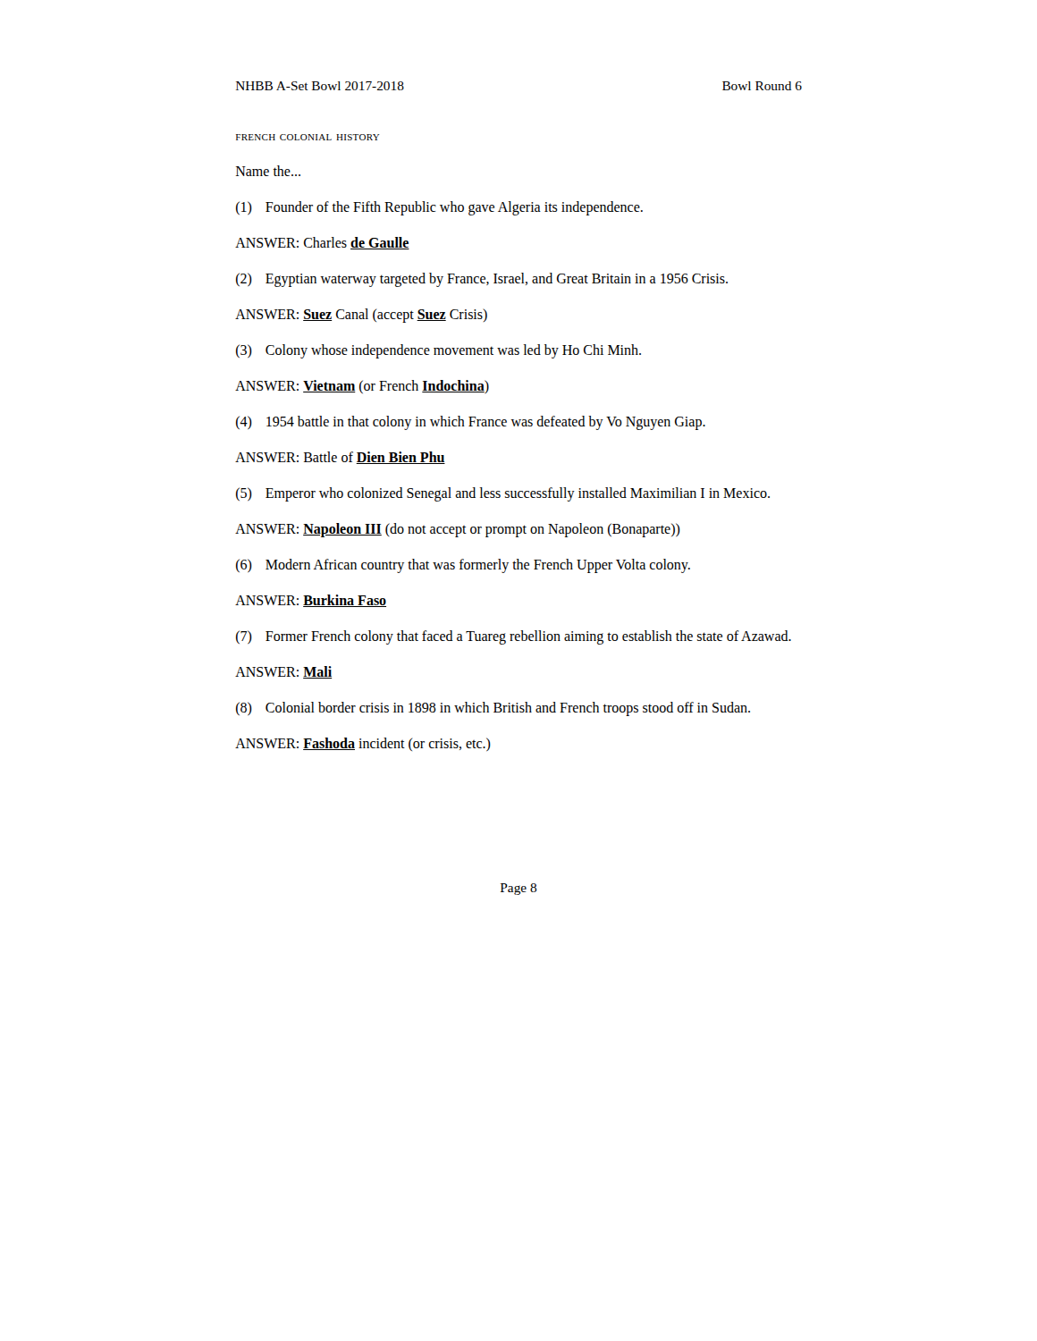NHBB A-Set Bowl 2017-2018
Bowl Round 6
French Colonial History
Name the...
(1) Founder of the Fifth Republic who gave Algeria its independence.
ANSWER: Charles de Gaulle
(2) Egyptian waterway targeted by France, Israel, and Great Britain in a 1956 Crisis.
ANSWER: Suez Canal (accept Suez Crisis)
(3) Colony whose independence movement was led by Ho Chi Minh.
ANSWER: Vietnam (or French Indochina)
(4) 1954 battle in that colony in which France was defeated by Vo Nguyen Giap.
ANSWER: Battle of Dien Bien Phu
(5) Emperor who colonized Senegal and less successfully installed Maximilian I in Mexico.
ANSWER: Napoleon III (do not accept or prompt on Napoleon (Bonaparte))
(6) Modern African country that was formerly the French Upper Volta colony.
ANSWER: Burkina Faso
(7) Former French colony that faced a Tuareg rebellion aiming to establish the state of Azawad.
ANSWER: Mali
(8) Colonial border crisis in 1898 in which British and French troops stood off in Sudan.
ANSWER: Fashoda incident (or crisis, etc.)
Page 8